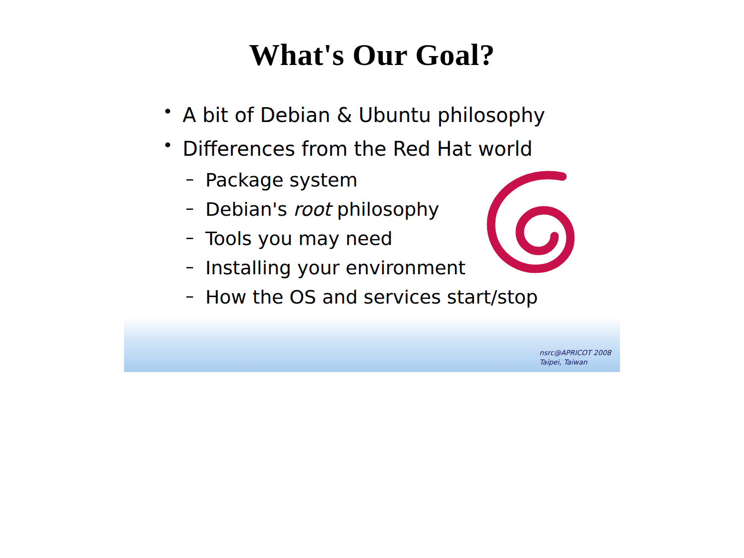What's Our Goal?
A bit of Debian & Ubuntu philosophy
Differences from the Red Hat world
Package system
Debian's root philosophy
Tools you may need
Installing your environment
How the OS and services start/stop
nsrc@APRICOT 2008
Taipei, Taiwan